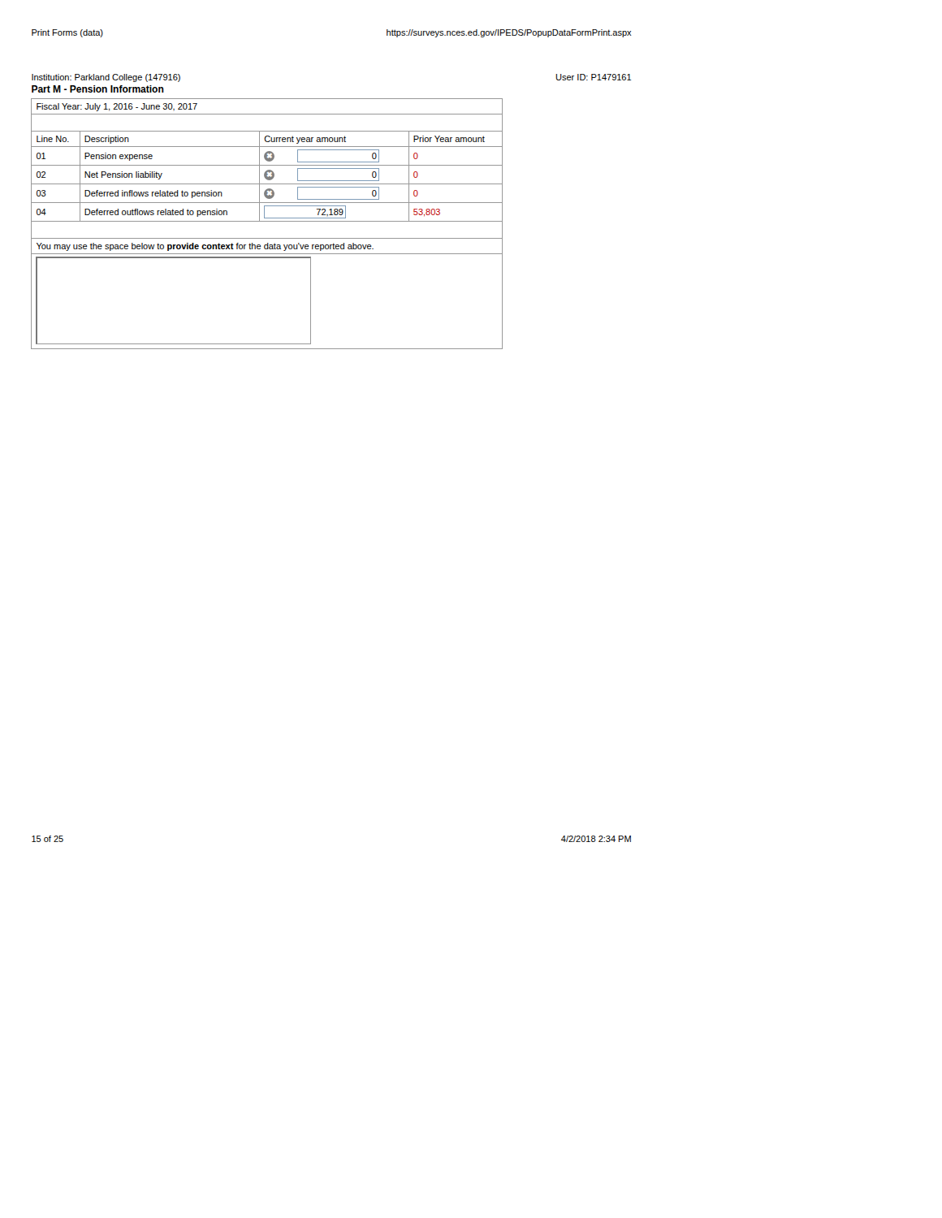Print Forms (data) https://surveys.nces.ed.gov/IPEDS/PopupDataFormPrint.aspx
Institution: Parkland College (147916) User ID: P1479161
Part M - Pension Information
| Fiscal Year: July 1, 2016 - June 30, 2017 |
| Line No. | Description | Current year amount | Prior Year amount |
| 01 | Pension expense | | 0 |
| 02 | Net Pension liability | | 0 |
| 03 | Deferred inflows related to pension | | 0 |
| 04 | Deferred outflows related to pension | | 53,803 |
| You may use the space below to provide context for the data you've reported above. |
15 of 25 4/2/2018 2:34 PM